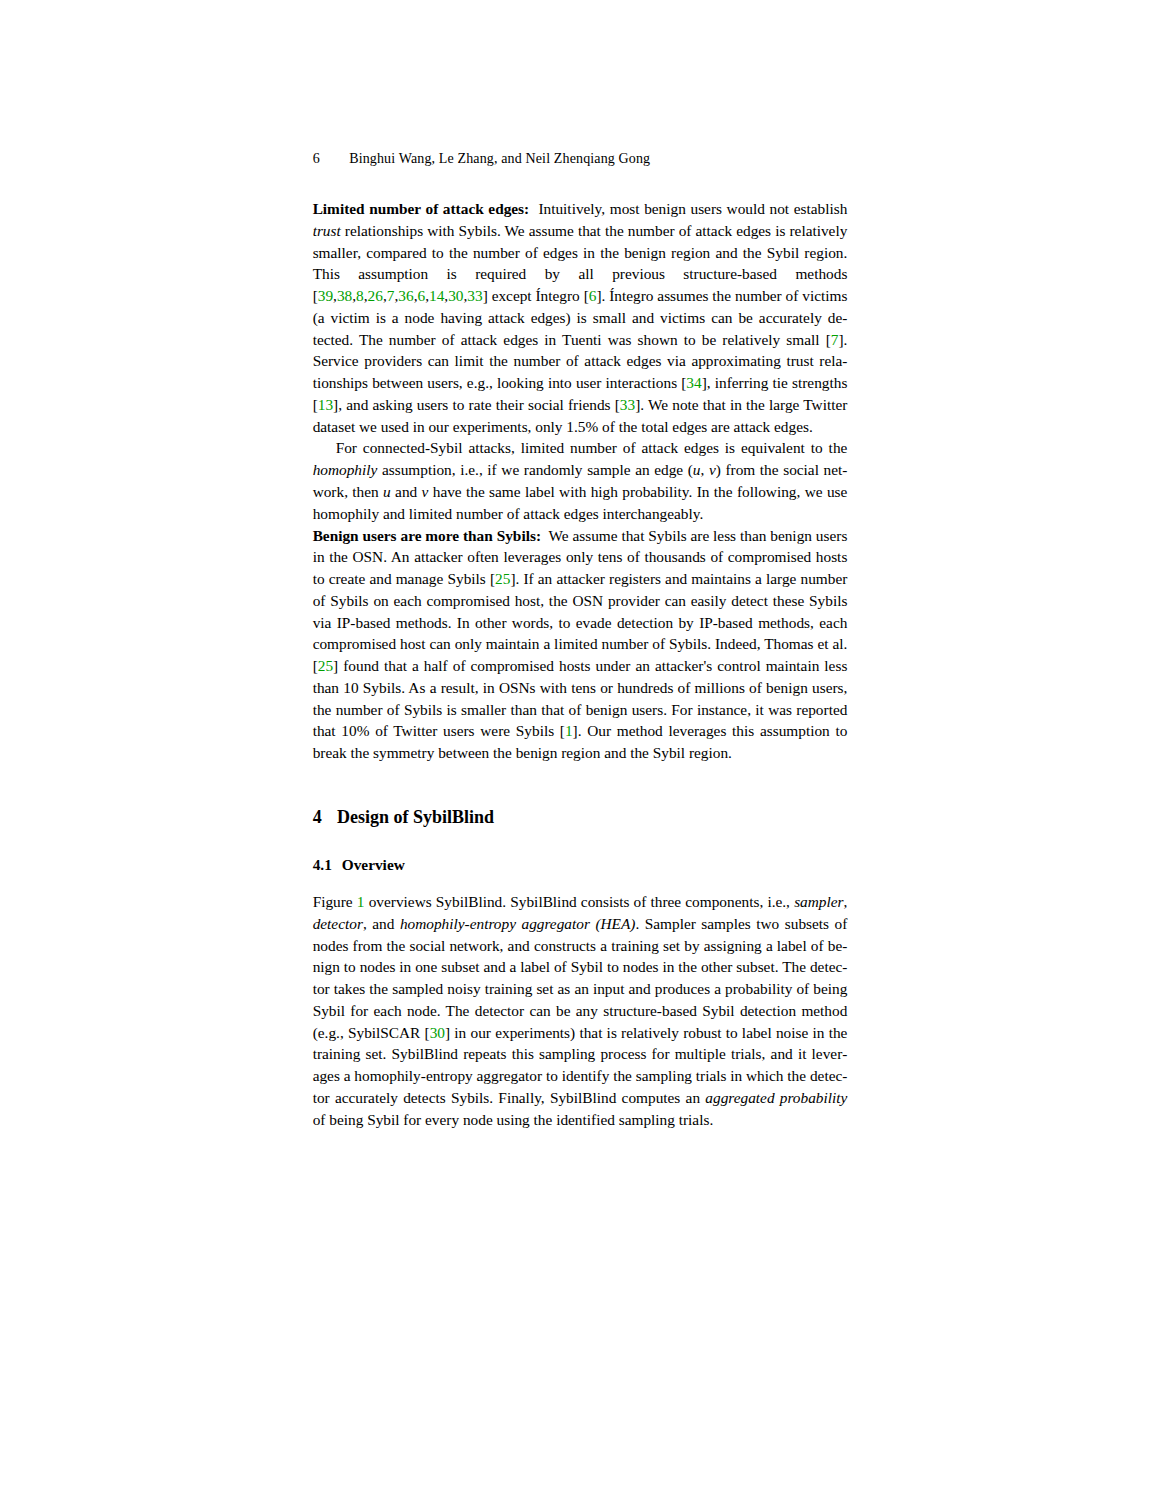6 Binghui Wang, Le Zhang, and Neil Zhenqiang Gong
Limited number of attack edges: Intuitively, most benign users would not establish trust relationships with Sybils. We assume that the number of attack edges is relatively smaller, compared to the number of edges in the benign region and the Sybil region. This assumption is required by all previous structure-based methods [39,38,8,26,7,36,6,14,30,33] except Íntegro [6]. Íntegro assumes the number of victims (a victim is a node having attack edges) is small and victims can be accurately detected. The number of attack edges in Tuenti was shown to be relatively small [7]. Service providers can limit the number of attack edges via approximating trust relationships between users, e.g., looking into user interactions [34], inferring tie strengths [13], and asking users to rate their social friends [33]. We note that in the large Twitter dataset we used in our experiments, only 1.5% of the total edges are attack edges.
For connected-Sybil attacks, limited number of attack edges is equivalent to the homophily assumption, i.e., if we randomly sample an edge (u, v) from the social network, then u and v have the same label with high probability. In the following, we use homophily and limited number of attack edges interchangeably.
Benign users are more than Sybils: We assume that Sybils are less than benign users in the OSN. An attacker often leverages only tens of thousands of compromised hosts to create and manage Sybils [25]. If an attacker registers and maintains a large number of Sybils on each compromised host, the OSN provider can easily detect these Sybils via IP-based methods. In other words, to evade detection by IP-based methods, each compromised host can only maintain a limited number of Sybils. Indeed, Thomas et al. [25] found that a half of compromised hosts under an attacker's control maintain less than 10 Sybils. As a result, in OSNs with tens or hundreds of millions of benign users, the number of Sybils is smaller than that of benign users. For instance, it was reported that 10% of Twitter users were Sybils [1]. Our method leverages this assumption to break the symmetry between the benign region and the Sybil region.
4 Design of SybilBlind
4.1 Overview
Figure 1 overviews SybilBlind. SybilBlind consists of three components, i.e., sampler, detector, and homophily-entropy aggregator (HEA). Sampler samples two subsets of nodes from the social network, and constructs a training set by assigning a label of benign to nodes in one subset and a label of Sybil to nodes in the other subset. The detector takes the sampled noisy training set as an input and produces a probability of being Sybil for each node. The detector can be any structure-based Sybil detection method (e.g., SybilSCAR [30] in our experiments) that is relatively robust to label noise in the training set. SybilBlind repeats this sampling process for multiple trials, and it leverages a homophily-entropy aggregator to identify the sampling trials in which the detector accurately detects Sybils. Finally, SybilBlind computes an aggregated probability of being Sybil for every node using the identified sampling trials.